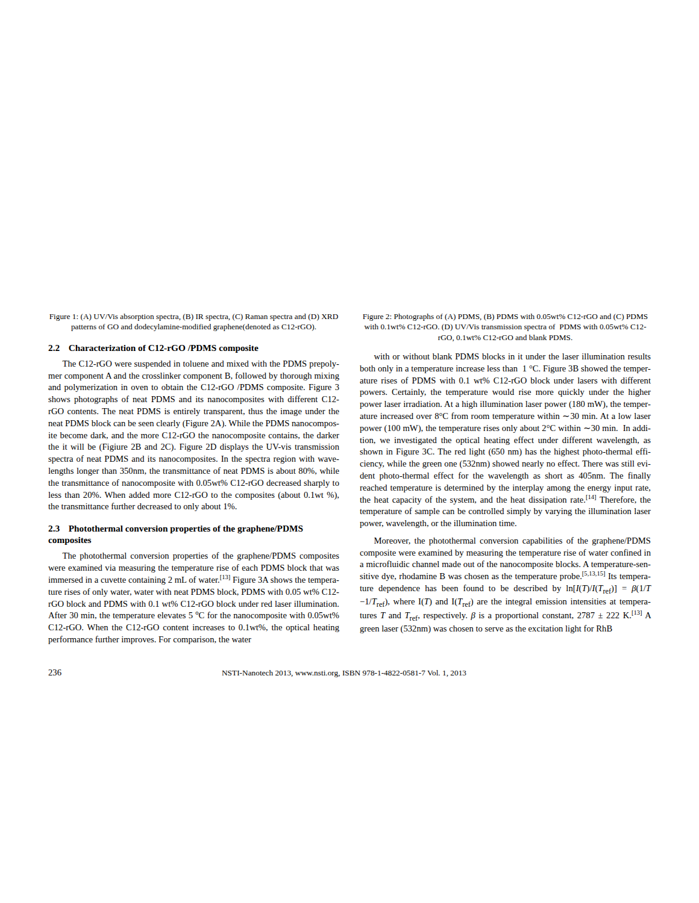Figure 1: (A) UV/Vis absorption spectra, (B) IR spectra, (C) Raman spectra and (D) XRD patterns of GO and dodecylamine-modified graphene(denoted as C12-rGO).
2.2 Characterization of C12-rGO /PDMS composite
The C12-rGO were suspended in toluene and mixed with the PDMS prepolymer component A and the crosslinker component B, followed by thorough mixing and polymerization in oven to obtain the C12-rGO /PDMS composite. Figure 3 shows photographs of neat PDMS and its nanocomposites with different C12-rGO contents. The neat PDMS is entirely transparent, thus the image under the neat PDMS block can be seen clearly (Figure 2A). While the PDMS nanocomposite become dark, and the more C12-rGO the nanocomposite contains, the darker the it will be (Figiure 2B and 2C). Figure 2D displays the UV-vis transmission spectra of neat PDMS and its nanocomposites. In the spectra region with wavelengths longer than 350nm, the transmittance of neat PDMS is about 80%, while the transmittance of nanocomposite with 0.05wt% C12-rGO decreased sharply to less than 20%. When added more C12-rGO to the composites (about 0.1wt %), the transmittance further decreased to only about 1%.
2.3 Photothermal conversion properties of the graphene/PDMS composites
The photothermal conversion properties of the graphene/PDMS composites were examined via measuring the temperature rise of each PDMS block that was immersed in a cuvette containing 2 mL of water.[13] Figure 3A shows the temperature rises of only water, water with neat PDMS block, PDMS with 0.05 wt% C12-rGO block and PDMS with 0.1 wt% C12-rGO block under red laser illumination. After 30 min, the temperature elevates 5 oC for the nanocomposite with 0.05wt% C12-rGO. When the C12-rGO content increases to 0.1wt%, the optical heating performance further improves. For comparison, the water
Figure 2: Photographs of (A) PDMS, (B) PDMS with 0.05wt% C12-rGO and (C) PDMS with 0.1wt% C12-rGO. (D) UV/Vis transmission spectra of PDMS with 0.05wt% C12-rGO, 0.1wt% C12-rGO and blank PDMS.
with or without blank PDMS blocks in it under the laser illumination results both only in a temperature increase less than 1 °C. Figure 3B showed the temperature rises of PDMS with 0.1 wt% C12-rGO block under lasers with different powers. Certainly, the temperature would rise more quickly under the higher power laser irradiation. At a high illumination laser power (180 mW), the temperature increased over 8°C from room temperature within ∼30 min. At a low laser power (100 mW), the temperature rises only about 2°C within ∼30 min. In addition, we investigated the optical heating effect under different wavelength, as shown in Figure 3C. The red light (650 nm) has the highest photo-thermal efficiency, while the green one (532nm) showed nearly no effect. There was still evident photo-thermal effect for the wavelength as short as 405nm. The finally reached temperature is determined by the interplay among the energy input rate, the heat capacity of the system, and the heat dissipation rate.[14] Therefore, the temperature of sample can be controlled simply by varying the illumination laser power, wavelength, or the illumination time.
Moreover, the photothermal conversion capabilities of the graphene/PDMS composite were examined by measuring the temperature rise of water confined in a microfluidic channel made out of the nanocomposite blocks. A temperature-sensitive dye, rhodamine B was chosen as the temperature probe.[5,13,15] Its temperature dependence has been found to be described by ln[I(T)/I(Tref)] = β(1/T −1/Tref), where I(T) and I(Tref) are the integral emission intensities at temperatures T and Tref, respectively. β is a proportional constant, 2787 ± 222 K.[13] A green laser (532nm) was chosen to serve as the excitation light for RhB
236
NSTI-Nanotech 2013, www.nsti.org, ISBN 978-1-4822-0581-7 Vol. 1, 2013